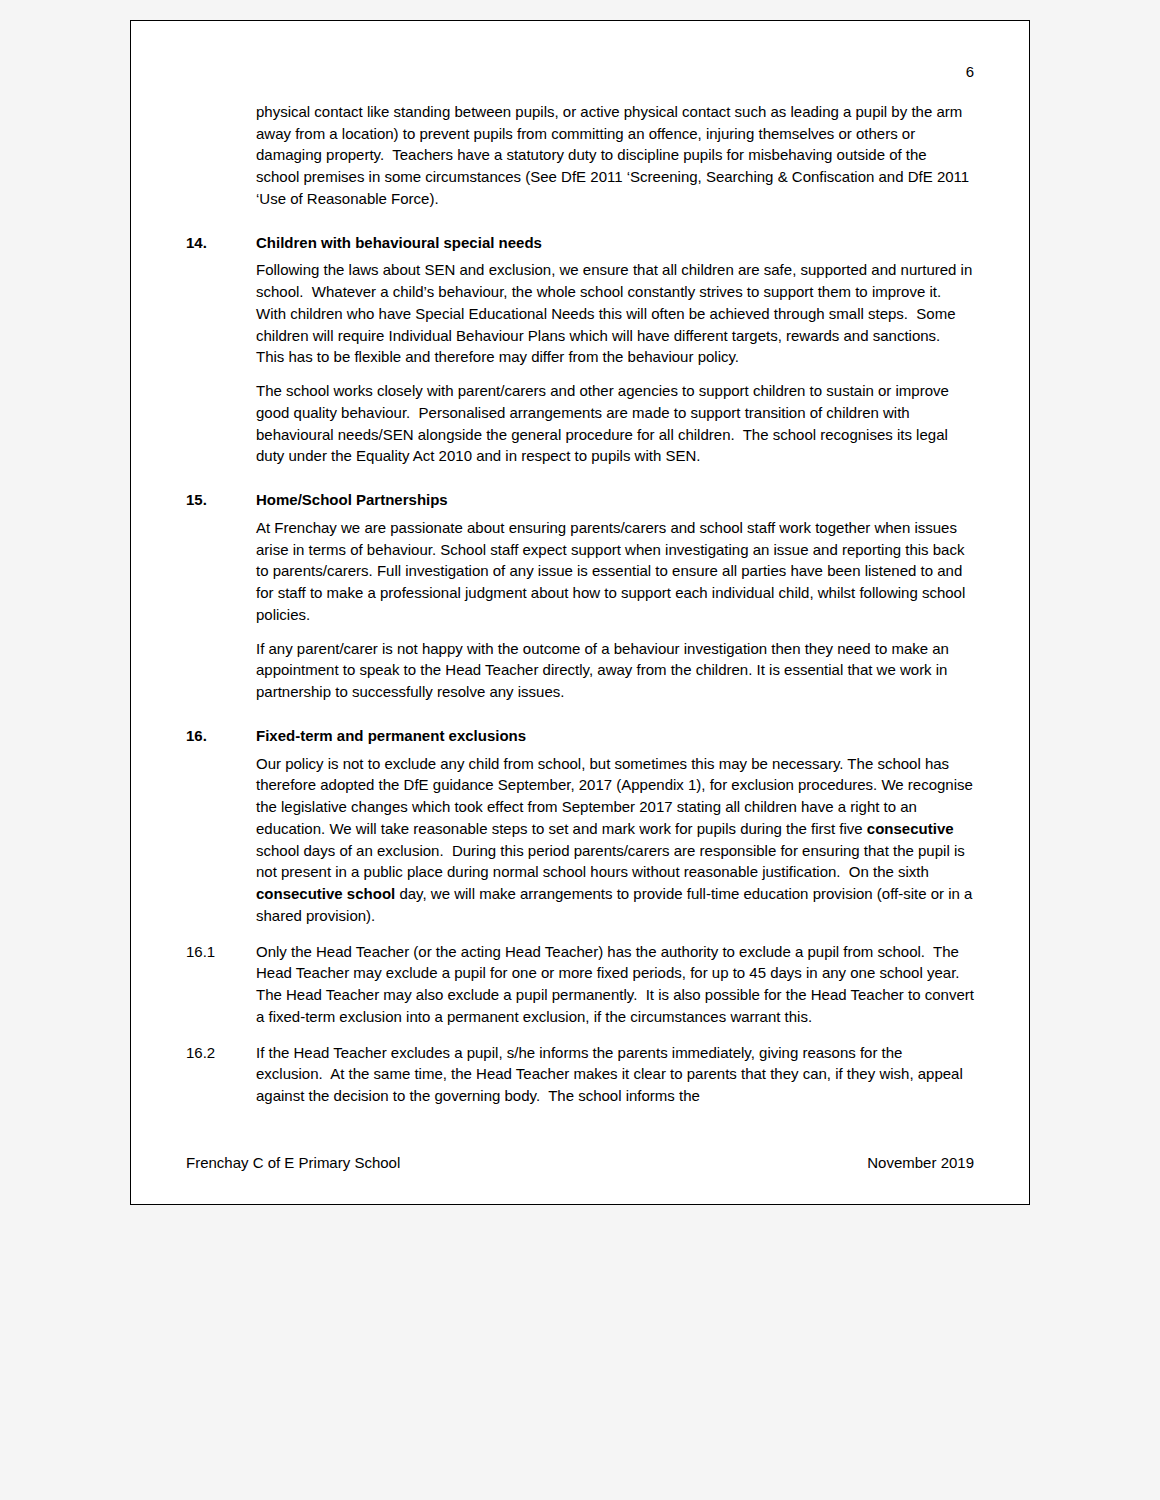6
physical contact like standing between pupils, or active physical contact such as leading a pupil by the arm away from a location) to prevent pupils from committing an offence, injuring themselves or others or damaging property. Teachers have a statutory duty to discipline pupils for misbehaving outside of the school premises in some circumstances (See DfE 2011 ‘Screening, Searching & Confiscation and DfE 2011 ‘Use of Reasonable Force).
14.
Children with behavioural special needs
Following the laws about SEN and exclusion, we ensure that all children are safe, supported and nurtured in school. Whatever a child’s behaviour, the whole school constantly strives to support them to improve it. With children who have Special Educational Needs this will often be achieved through small steps. Some children will require Individual Behaviour Plans which will have different targets, rewards and sanctions. This has to be flexible and therefore may differ from the behaviour policy.
The school works closely with parent/carers and other agencies to support children to sustain or improve good quality behaviour. Personalised arrangements are made to support transition of children with behavioural needs/SEN alongside the general procedure for all children. The school recognises its legal duty under the Equality Act 2010 and in respect to pupils with SEN.
15.
Home/School Partnerships
At Frenchay we are passionate about ensuring parents/carers and school staff work together when issues arise in terms of behaviour. School staff expect support when investigating an issue and reporting this back to parents/carers. Full investigation of any issue is essential to ensure all parties have been listened to and for staff to make a professional judgment about how to support each individual child, whilst following school policies.
If any parent/carer is not happy with the outcome of a behaviour investigation then they need to make an appointment to speak to the Head Teacher directly, away from the children. It is essential that we work in partnership to successfully resolve any issues.
16.
Fixed-term and permanent exclusions
Our policy is not to exclude any child from school, but sometimes this may be necessary. The school has therefore adopted the DfE guidance September, 2017 (Appendix 1), for exclusion procedures. We recognise the legislative changes which took effect from September 2017 stating all children have a right to an education. We will take reasonable steps to set and mark work for pupils during the first five consecutive school days of an exclusion. During this period parents/carers are responsible for ensuring that the pupil is not present in a public place during normal school hours without reasonable justification. On the sixth consecutive school day, we will make arrangements to provide full-time education provision (off-site or in a shared provision).
16.1
Only the Head Teacher (or the acting Head Teacher) has the authority to exclude a pupil from school. The Head Teacher may exclude a pupil for one or more fixed periods, for up to 45 days in any one school year. The Head Teacher may also exclude a pupil permanently. It is also possible for the Head Teacher to convert a fixed-term exclusion into a permanent exclusion, if the circumstances warrant this.
16.2
If the Head Teacher excludes a pupil, s/he informs the parents immediately, giving reasons for the exclusion. At the same time, the Head Teacher makes it clear to parents that they can, if they wish, appeal against the decision to the governing body. The school informs the
Frenchay C of E Primary School November 2019